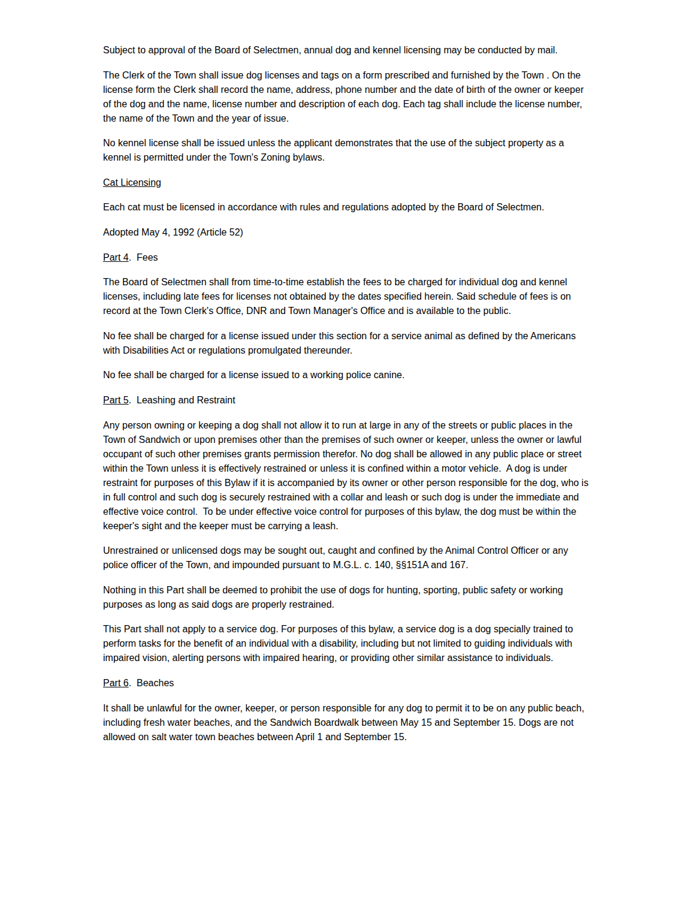Subject to approval of the Board of Selectmen, annual dog and kennel licensing may be conducted by mail.
The Clerk of the Town shall issue dog licenses and tags on a form prescribed and furnished by the Town . On the license form the Clerk shall record the name, address, phone number and the date of birth of the owner or keeper of the dog and the name, license number and description of each dog. Each tag shall include the license number, the name of the Town and the year of issue.
No kennel license shall be issued unless the applicant demonstrates that the use of the subject property as a kennel is permitted under the Town's Zoning bylaws.
Cat Licensing
Each cat must be licensed in accordance with rules and regulations adopted by the Board of Selectmen.
Adopted May 4, 1992 (Article 52)
Part 4. Fees
The Board of Selectmen shall from time-to-time establish the fees to be charged for individual dog and kennel licenses, including late fees for licenses not obtained by the dates specified herein. Said schedule of fees is on record at the Town Clerk's Office, DNR and Town Manager's Office and is available to the public.
No fee shall be charged for a license issued under this section for a service animal as defined by the Americans with Disabilities Act or regulations promulgated thereunder.
No fee shall be charged for a license issued to a working police canine.
Part 5. Leashing and Restraint
Any person owning or keeping a dog shall not allow it to run at large in any of the streets or public places in the Town of Sandwich or upon premises other than the premises of such owner or keeper, unless the owner or lawful occupant of such other premises grants permission therefor. No dog shall be allowed in any public place or street within the Town unless it is effectively restrained or unless it is confined within a motor vehicle. A dog is under restraint for purposes of this Bylaw if it is accompanied by its owner or other person responsible for the dog, who is in full control and such dog is securely restrained with a collar and leash or such dog is under the immediate and effective voice control. To be under effective voice control for purposes of this bylaw, the dog must be within the keeper's sight and the keeper must be carrying a leash.
Unrestrained or unlicensed dogs may be sought out, caught and confined by the Animal Control Officer or any police officer of the Town, and impounded pursuant to M.G.L. c. 140, §§151A and 167.
Nothing in this Part shall be deemed to prohibit the use of dogs for hunting, sporting, public safety or working purposes as long as said dogs are properly restrained.
This Part shall not apply to a service dog. For purposes of this bylaw, a service dog is a dog specially trained to perform tasks for the benefit of an individual with a disability, including but not limited to guiding individuals with impaired vision, alerting persons with impaired hearing, or providing other similar assistance to individuals.
Part 6. Beaches
It shall be unlawful for the owner, keeper, or person responsible for any dog to permit it to be on any public beach, including fresh water beaches, and the Sandwich Boardwalk between May 15 and September 15. Dogs are not allowed on salt water town beaches between April 1 and September 15.